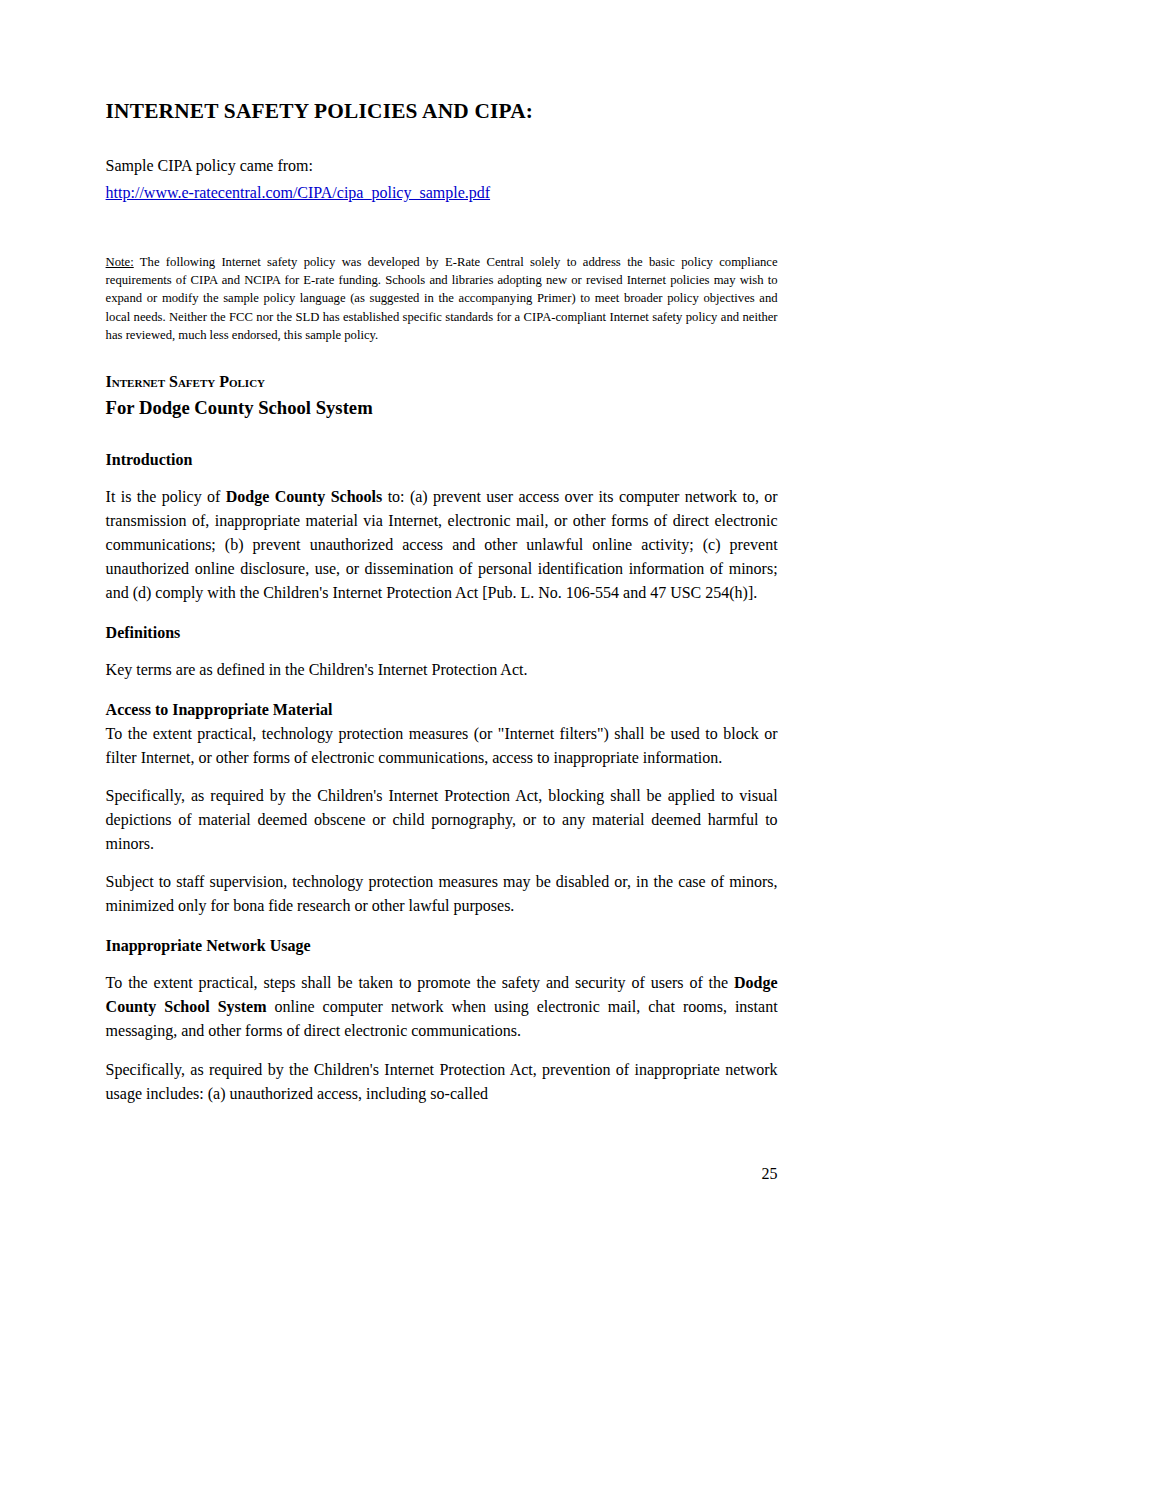INTERNET SAFETY POLICIES AND CIPA:
Sample CIPA policy came from:
http://www.e-ratecentral.com/CIPA/cipa_policy_sample.pdf
Note: The following Internet safety policy was developed by E-Rate Central solely to address the basic policy compliance requirements of CIPA and NCIPA for E-rate funding. Schools and libraries adopting new or revised Internet policies may wish to expand or modify the sample policy language (as suggested in the accompanying Primer) to meet broader policy objectives and local needs. Neither the FCC nor the SLD has established specific standards for a CIPA-compliant Internet safety policy and neither has reviewed, much less endorsed, this sample policy.
Internet Safety Policy
For Dodge County School System
Introduction
It is the policy of Dodge County Schools to: (a) prevent user access over its computer network to, or transmission of, inappropriate material via Internet, electronic mail, or other forms of direct electronic communications; (b) prevent unauthorized access and other unlawful online activity; (c) prevent unauthorized online disclosure, use, or dissemination of personal identification information of minors; and (d) comply with the Children's Internet Protection Act [Pub. L. No. 106-554 and 47 USC 254(h)].
Definitions
Key terms are as defined in the Children's Internet Protection Act.
Access to Inappropriate Material
To the extent practical, technology protection measures (or "Internet filters") shall be used to block or filter Internet, or other forms of electronic communications, access to inappropriate information.
Specifically, as required by the Children's Internet Protection Act, blocking shall be applied to visual depictions of material deemed obscene or child pornography, or to any material deemed harmful to minors.
Subject to staff supervision, technology protection measures may be disabled or, in the case of minors, minimized only for bona fide research or other lawful purposes.
Inappropriate Network Usage
To the extent practical, steps shall be taken to promote the safety and security of users of the Dodge County School System online computer network when using electronic mail, chat rooms, instant messaging, and other forms of direct electronic communications.
Specifically, as required by the Children's Internet Protection Act, prevention of inappropriate network usage includes: (a) unauthorized access, including so-called
25